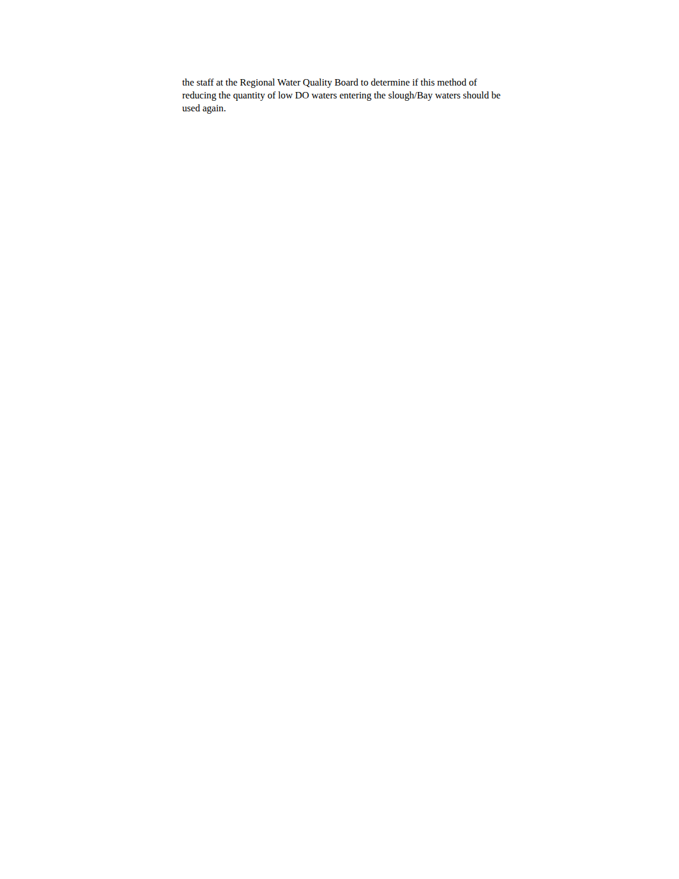the staff at the Regional Water Quality Board to determine if this method of reducing the quantity of low DO waters entering the slough/Bay waters should be used again.